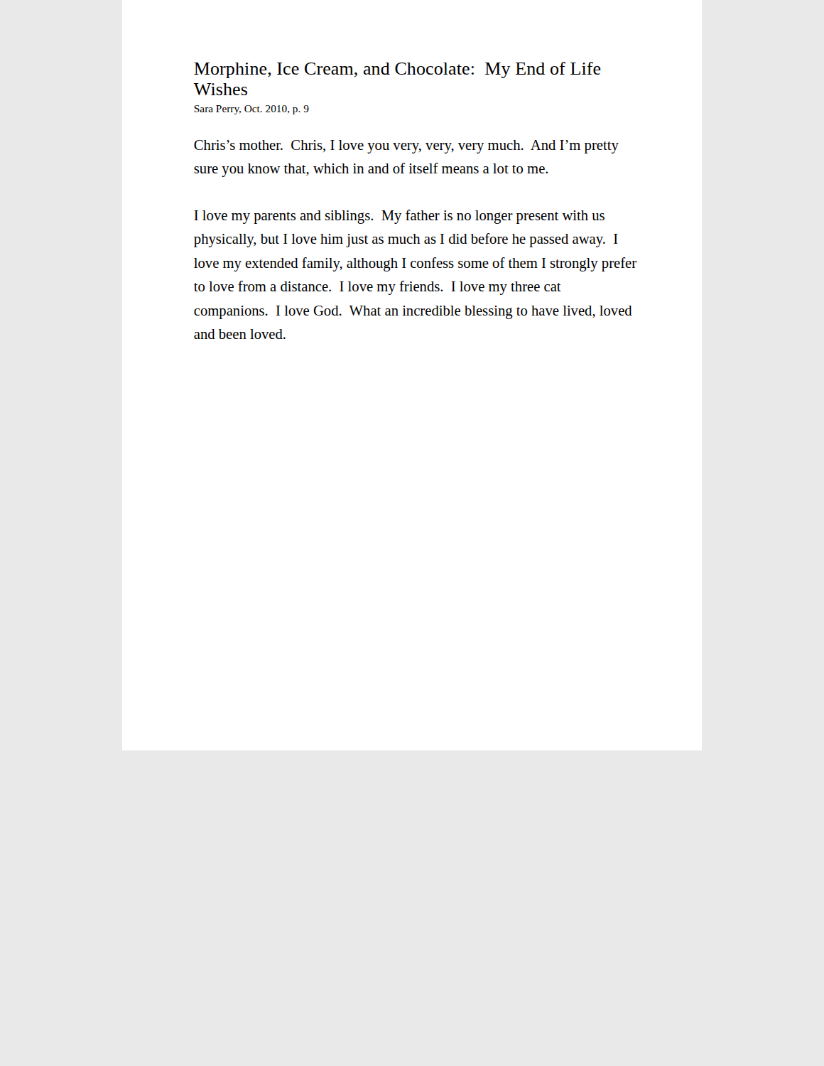Morphine, Ice Cream, and Chocolate: My End of Life Wishes
Sara Perry, Oct. 2010, p. 9
Chris’s mother. Chris, I love you very, very, very much. And I’m pretty sure you know that, which in and of itself means a lot to me.
I love my parents and siblings. My father is no longer present with us physically, but I love him just as much as I did before he passed away. I love my extended family, although I confess some of them I strongly prefer to love from a distance. I love my friends. I love my three cat companions. I love God. What an incredible blessing to have lived, loved and been loved.